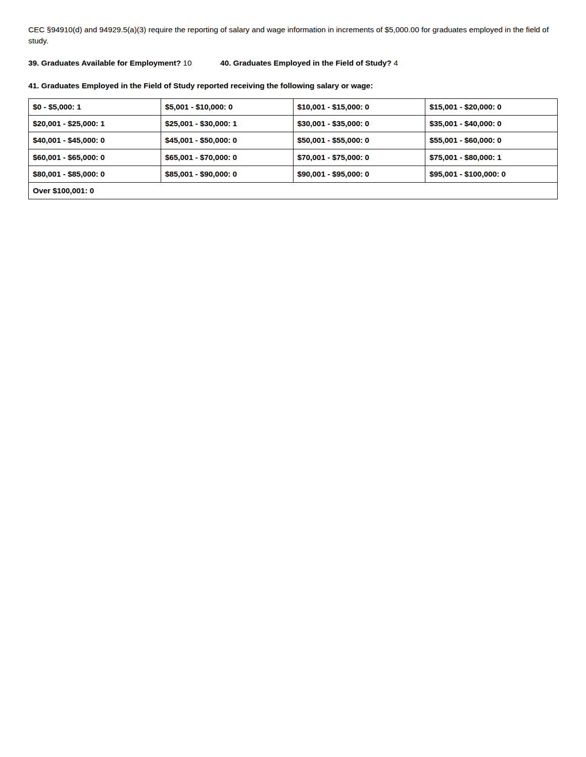CEC §94910(d) and 94929.5(a)(3) require the reporting of salary and wage information in increments of $5,000.00 for graduates employed in the field of study.
39. Graduates Available for Employment? 10 40. Graduates Employed in the Field of Study? 4
41. Graduates Employed in the Field of Study reported receiving the following salary or wage:
| $0 - $5,000: 1 | $5,001 - $10,000: 0 | $10,001 - $15,000: 0 | $15,001 - $20,000: 0 |
| $20,001 - $25,000: 1 | $25,001 - $30,000: 1 | $30,001 - $35,000: 0 | $35,001 - $40,000: 0 |
| $40,001 - $45,000: 0 | $45,001 - $50,000: 0 | $50,001 - $55,000: 0 | $55,001 - $60,000: 0 |
| $60,001 - $65,000: 0 | $65,001 - $70,000: 0 | $70,001 - $75,000: 0 | $75,001 - $80,000: 1 |
| $80,001 - $85,000: 0 | $85,001 - $90,000: 0 | $90,001 - $95,000: 0 | $95,001 - $100,000: 0 |
| Over $100,001: 0 |